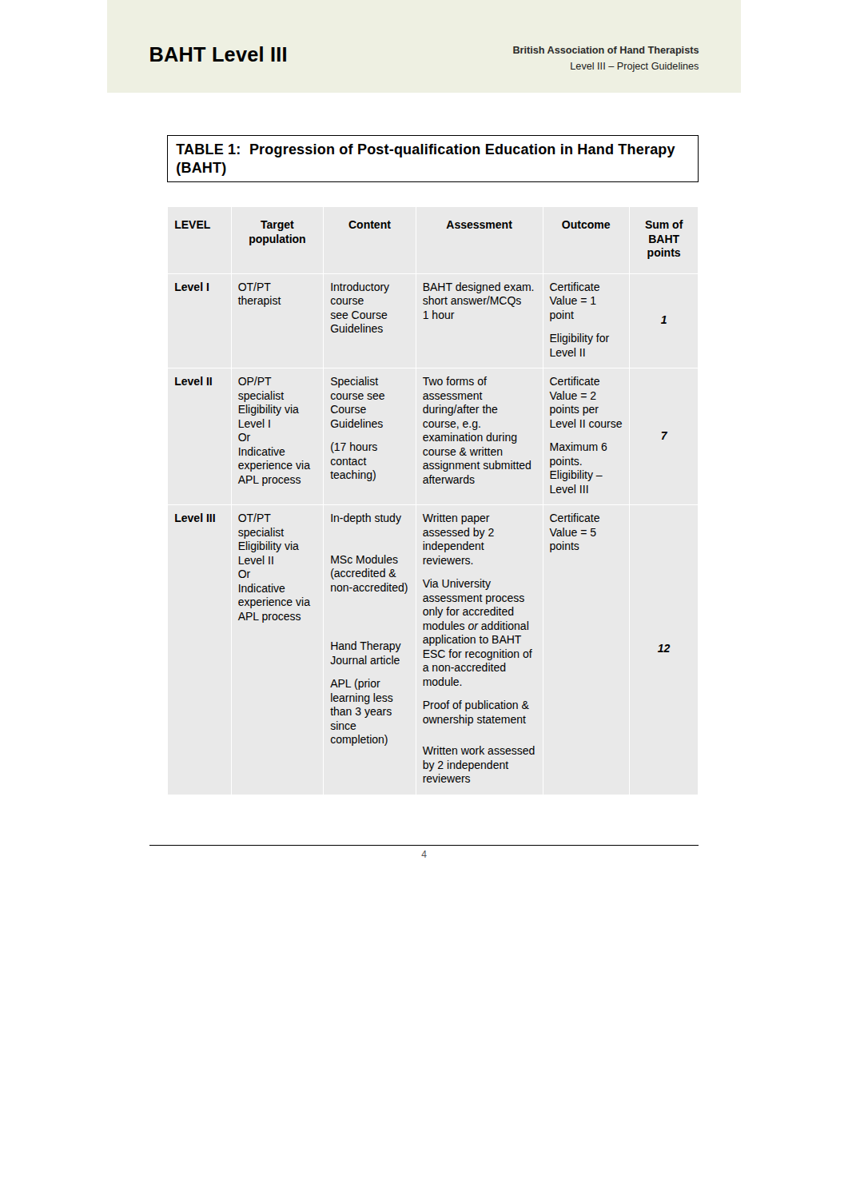BAHT Level III
British Association of Hand Therapists
Level III – Project Guidelines
TABLE 1: Progression of Post-qualification Education in Hand Therapy (BAHT)
| LEVEL | Target population | Content | Assessment | Outcome | Sum of BAHT points |
| --- | --- | --- | --- | --- | --- |
| Level I | OT/PT therapist | Introductory course see Course Guidelines | BAHT designed exam. short answer/MCQs 1 hour | Certificate Value = 1 point Eligibility for Level II | 1 |
| Level II | OP/PT specialist Eligibility via Level I Or Indicative experience via APL process | Specialist course see Course Guidelines (17 hours contact teaching) | Two forms of assessment during/after the course, e.g. examination during course & written assignment submitted afterwards | Certificate Value = 2 points per Level II course Maximum 6 points. Eligibility – Level III | 7 |
| Level III | OT/PT specialist Eligibility via Level II Or Indicative experience via APL process | In-depth study MSc Modules (accredited & non-accredited) Hand Therapy Journal article APL (prior learning less than 3 years since completion) | Written paper assessed by 2 independent reviewers. Via University assessment process only for accredited modules or additional application to BAHT ESC for recognition of a non-accredited module. Proof of publication & ownership statement Written work assessed by 2 independent reviewers | Certificate Value = 5 points | 12 |
4